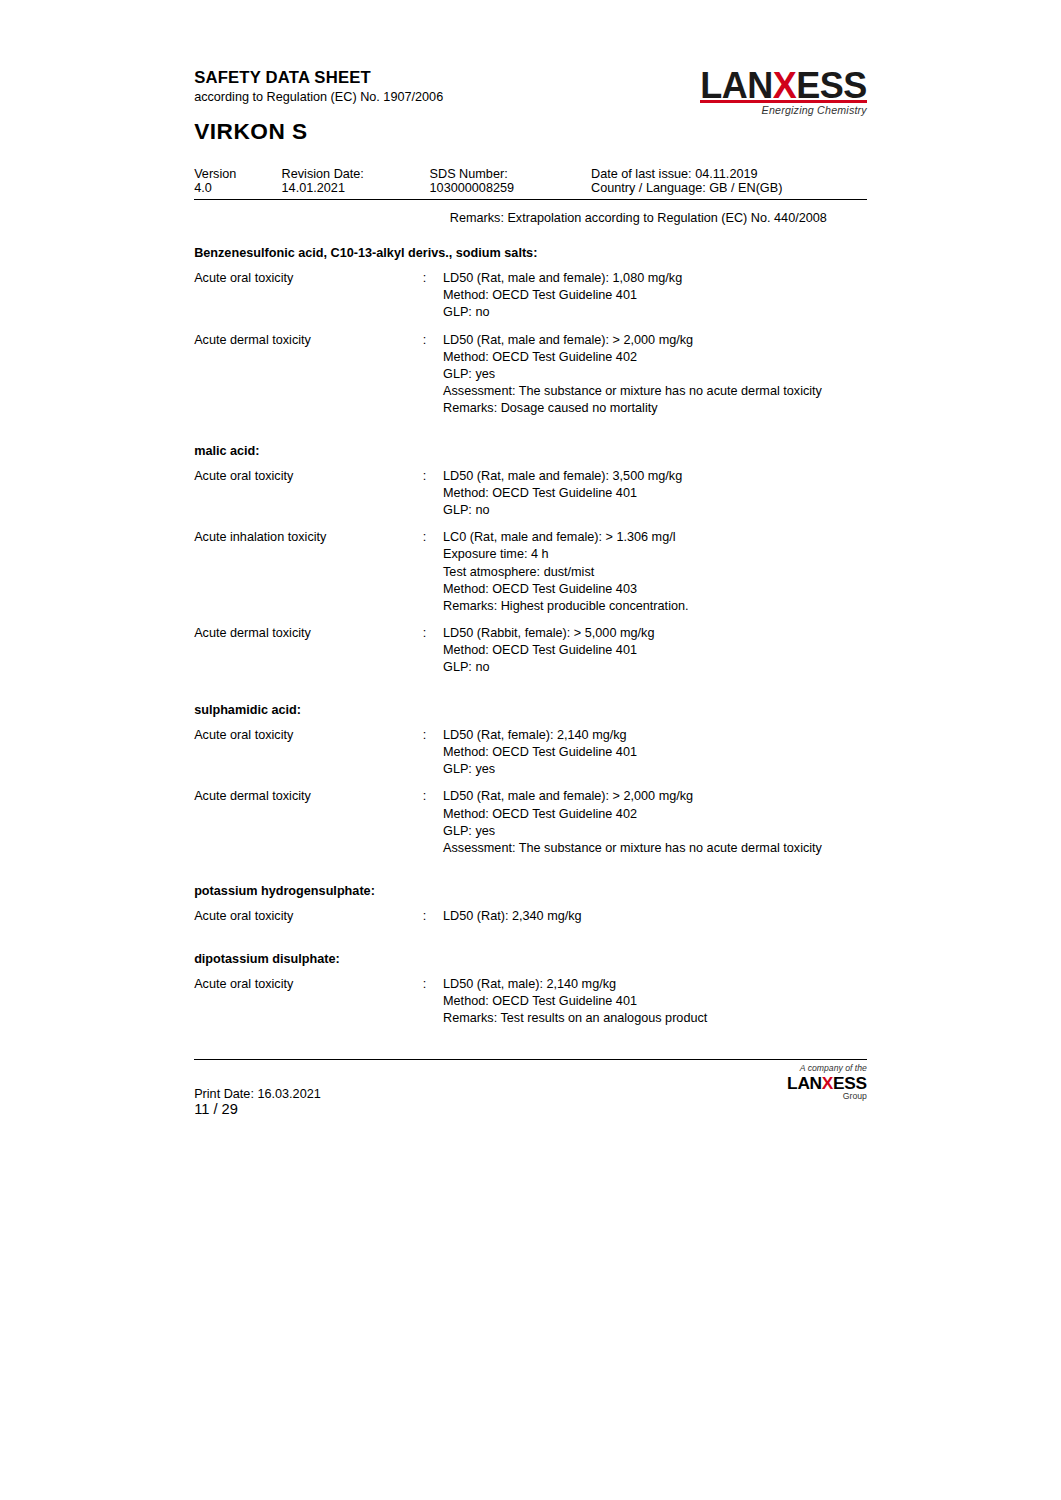SAFETY DATA SHEET
according to Regulation (EC) No. 1907/2006
VIRKON S
LANXESS
Energizing Chemistry
| Version 4.0 | Revision Date: 14.01.2021 | SDS Number: 103000008259 | Date of last issue: 04.11.2019 Country / Language: GB / EN(GB) |
Remarks: Extrapolation according to Regulation (EC) No. 440/2008
Benzenesulfonic acid, C10-13-alkyl derivs., sodium salts:
| Acute oral toxicity | : | LD50 (Rat, male and female): 1,080 mg/kg Method: OECD Test Guideline 401 GLP: no |
| Acute dermal toxicity | : | LD50 (Rat, male and female): > 2,000 mg/kg Method: OECD Test Guideline 402 GLP: yes Assessment: The substance or mixture has no acute dermal toxicity Remarks: Dosage caused no mortality |
malic acid:
| Acute oral toxicity | : | LD50 (Rat, male and female): 3,500 mg/kg Method: OECD Test Guideline 401 GLP: no |
| Acute inhalation toxicity | : | LC0 (Rat, male and female): > 1.306 mg/l Exposure time: 4 h Test atmosphere: dust/mist Method: OECD Test Guideline 403 Remarks: Highest producible concentration. |
| Acute dermal toxicity | : | LD50 (Rabbit, female): > 5,000 mg/kg Method: OECD Test Guideline 401 GLP: no |
sulphamidic acid:
| Acute oral toxicity | : | LD50 (Rat, female): 2,140 mg/kg Method: OECD Test Guideline 401 GLP: yes |
| Acute dermal toxicity | : | LD50 (Rat, male and female): > 2,000 mg/kg Method: OECD Test Guideline 402 GLP: yes Assessment: The substance or mixture has no acute dermal toxicity |
potassium hydrogensulphate:
| Acute oral toxicity | : | LD50 (Rat): 2,340 mg/kg |
dipotassium disulphate:
| Acute oral toxicity | : | LD50 (Rat, male): 2,140 mg/kg Method: OECD Test Guideline 401 Remarks: Test results on an analogous product |
Print Date: 16.03.2021
A company of the
LANXESS
Group
11 / 29